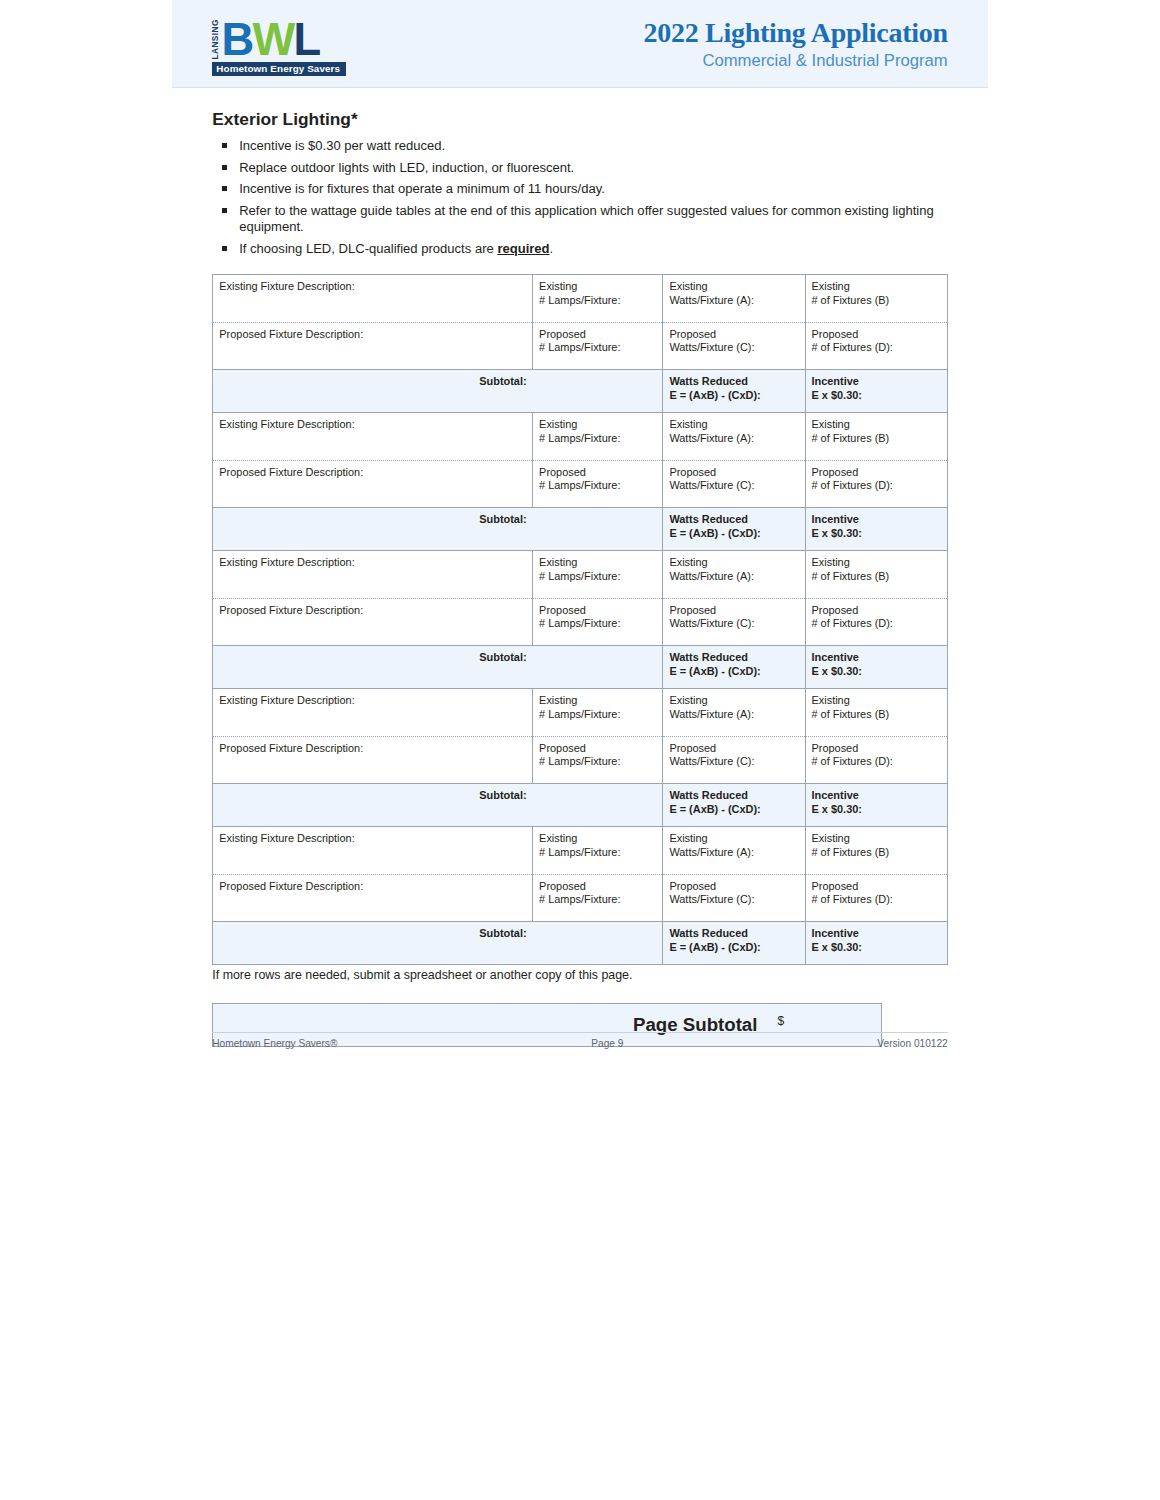LANSING
BWL
Hometown Energy Savers
2022 Lighting Application
Commercial & Industrial Program
Exterior Lighting*
Incentive is $0.30 per watt reduced.
Replace outdoor lights with LED, induction, or fluorescent.
Incentive is for fixtures that operate a minimum of 11 hours/day.
Refer to the wattage guide tables at the end of this application which offer suggested values for common existing lighting equipment.
If choosing LED, DLC-qualified products are required.
| Existing Fixture Description: | Existing # Lamps/Fixture: | Existing Watts/Fixture (A): | Existing # of Fixtures (B) |
| Proposed Fixture Description: | Proposed # Lamps/Fixture: | Proposed Watts/Fixture (C): | Proposed # of Fixtures (D): |
| Subtotal: | | Watts Reduced E = (AxB) - (CxD): | Incentive E x $0.30: |
| Existing Fixture Description: | Existing # Lamps/Fixture: | Existing Watts/Fixture (A): | Existing # of Fixtures (B) |
| Proposed Fixture Description: | Proposed # Lamps/Fixture: | Proposed Watts/Fixture (C): | Proposed # of Fixtures (D): |
| Subtotal: | | Watts Reduced E = (AxB) - (CxD): | Incentive E x $0.30: |
| Existing Fixture Description: | Existing # Lamps/Fixture: | Existing Watts/Fixture (A): | Existing # of Fixtures (B) |
| Proposed Fixture Description: | Proposed # Lamps/Fixture: | Proposed Watts/Fixture (C): | Proposed # of Fixtures (D): |
| Subtotal: | | Watts Reduced E = (AxB) - (CxD): | Incentive E x $0.30: |
| Existing Fixture Description: | Existing # Lamps/Fixture: | Existing Watts/Fixture (A): | Existing # of Fixtures (B) |
| Proposed Fixture Description: | Proposed # Lamps/Fixture: | Proposed Watts/Fixture (C): | Proposed # of Fixtures (D): |
| Subtotal: | | Watts Reduced E = (AxB) - (CxD): | Incentive E x $0.30: |
| Existing Fixture Description: | Existing # Lamps/Fixture: | Existing Watts/Fixture (A): | Existing # of Fixtures (B) |
| Proposed Fixture Description: | Proposed # Lamps/Fixture: | Proposed Watts/Fixture (C): | Proposed # of Fixtures (D): |
| Subtotal: | | Watts Reduced E = (AxB) - (CxD): | Incentive E x $0.30: |
If more rows are needed, submit a spreadsheet or another copy of this page.
| Page Subtotal | $ |
Hometown Energy Savers®
Page 9
Version 010122